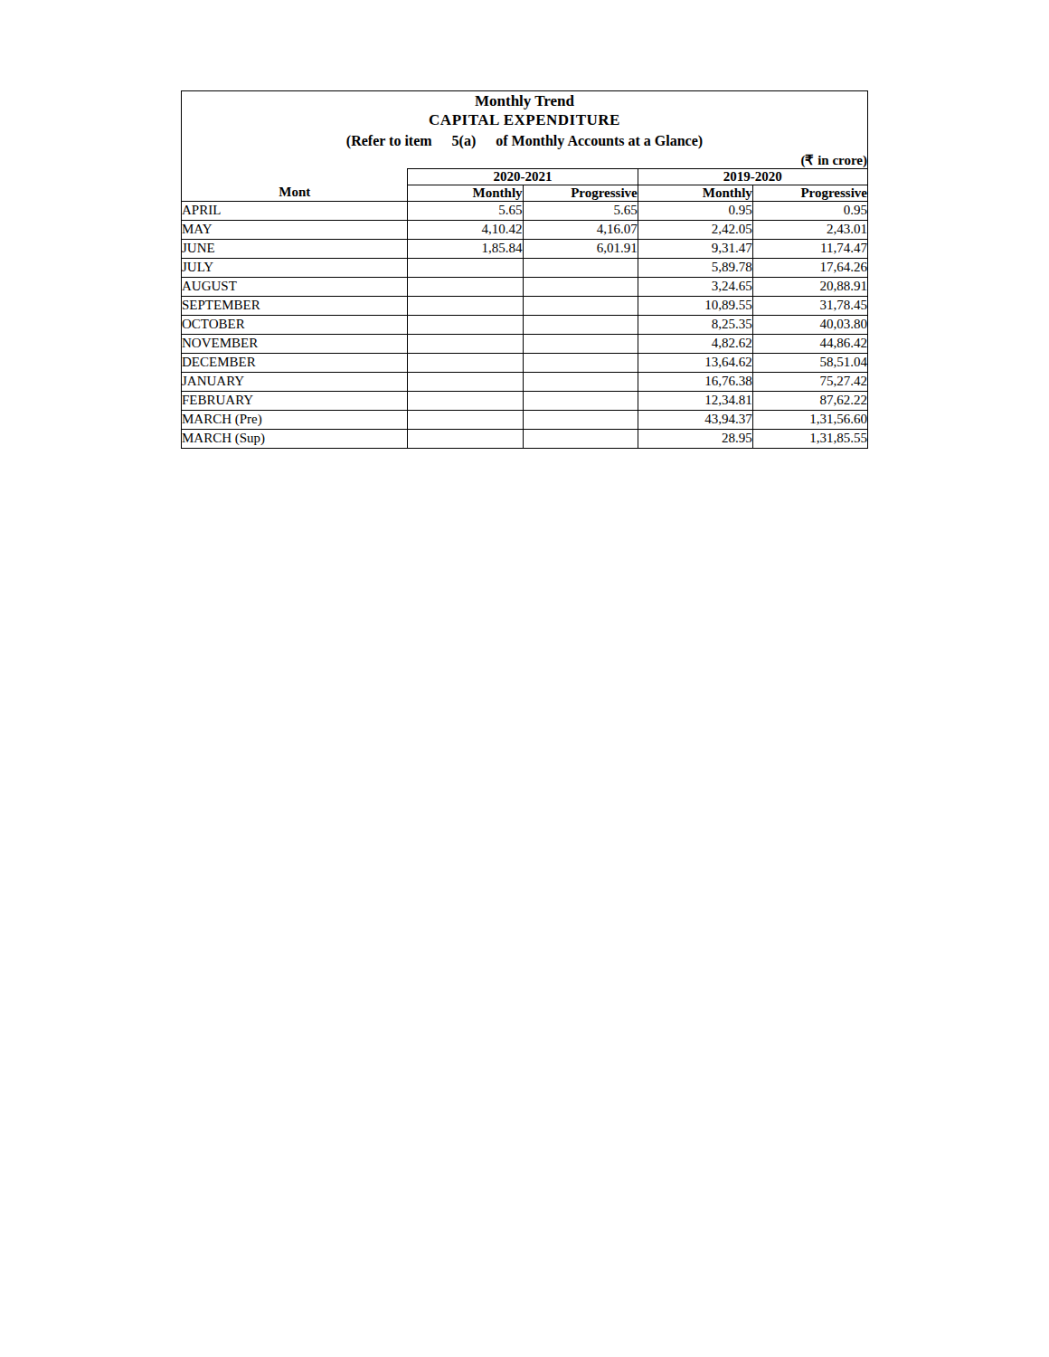| Monthly Trend CAPITAL EXPENDITURE (Refer to item 5(a) of Monthly Accounts at a Glance) |
| ( ₹ in crore) |
| | 2020-2021 | 2019-2020 |
| Mont | Monthly | Progressive | Monthly | Progressive |
| APRIL | 5.65 | 5.65 | 0.95 | 0.95 |
| MAY | 4,10.42 | 4,16.07 | 2,42.05 | 2,43.01 |
| JUNE | 1,85.84 | 6,01.91 | 9,31.47 | 11,74.47 |
| JULY | | | 5,89.78 | 17,64.26 |
| AUGUST | | | 3,24.65 | 20,88.91 |
| SEPTEMBER | | | 10,89.55 | 31,78.45 |
| OCTOBER | | | 8,25.35 | 40,03.80 |
| NOVEMBER | | | 4,82.62 | 44,86.42 |
| DECEMBER | | | 13,64.62 | 58,51.04 |
| JANUARY | | | 16,76.38 | 75,27.42 |
| FEBRUARY | | | 12,34.81 | 87,62.22 |
| MARCH (Pre) | | | 43,94.37 | 1,31,56.60 |
| MARCH (Sup) | | | 28.95 | 1,31,85.55 |